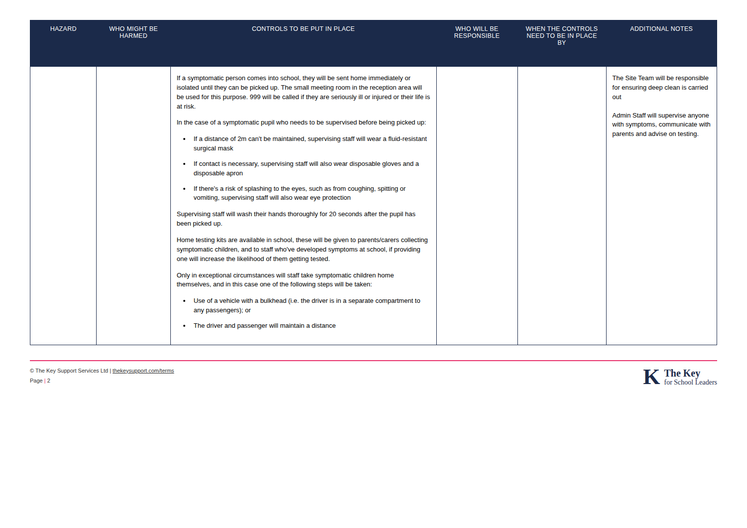| HAZARD | WHO MIGHT BE HARMED | CONTROLS TO BE PUT IN PLACE | WHO WILL BE RESPONSIBLE | WHEN THE CONTROLS NEED TO BE IN PLACE BY | ADDITIONAL NOTES |
| --- | --- | --- | --- | --- | --- |
| | | If a symptomatic person comes into school, they will be sent home immediately or isolated until they can be picked up. The small meeting room in the reception area will be used for this purpose. 999 will be called if they are seriously ill or injured or their life is at risk. In the case of a symptomatic pupil who needs to be supervised before being picked up: If a distance of 2m can't be maintained, supervising staff will wear a fluid-resistant surgical mask If contact is necessary, supervising staff will also wear disposable gloves and a disposable apron If there's a risk of splashing to the eyes, such as from coughing, spitting or vomiting, supervising staff will also wear eye protection Supervising staff will wash their hands thoroughly for 20 seconds after the pupil has been picked up. Home testing kits are available in school, these will be given to parents/carers collecting symptomatic children, and to staff who've developed symptoms at school, if providing one will increase the likelihood of them getting tested. Only in exceptional circumstances will staff take symptomatic children home themselves, and in this case one of the following steps will be taken: Use of a vehicle with a bulkhead (i.e. the driver is in a separate compartment to any passengers); or The driver and passenger will maintain a distance | | | The Site Team will be responsible for ensuring deep clean is carried out Admin Staff will supervise anyone with symptoms, communicate with parents and advise on testing. |
© The Key Support Services Ltd | thekeysupport.com/terms
Page | 2
K
The Key
for School Leaders